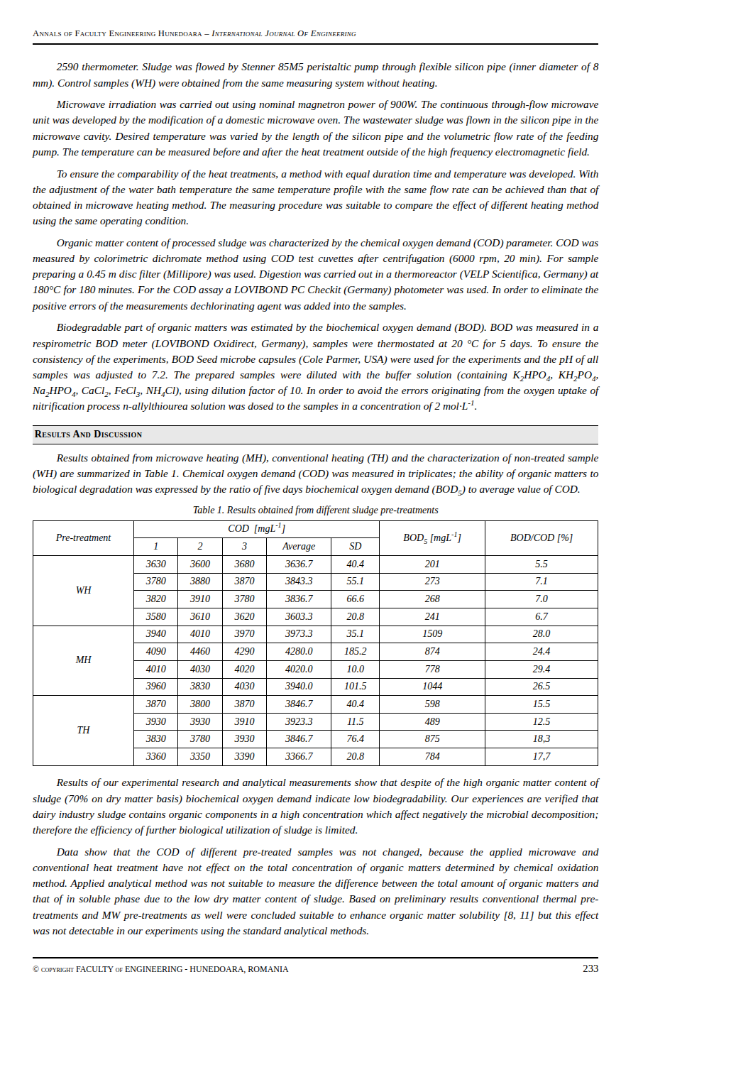Annals of Faculty Engineering Hunedoara – International Journal Of Engineering
2590 thermometer. Sludge was flowed by Stenner 85M5 peristaltic pump through flexible silicon pipe (inner diameter of 8 mm). Control samples (WH) were obtained from the same measuring system without heating.
Microwave irradiation was carried out using nominal magnetron power of 900W. The continuous through-flow microwave unit was developed by the modification of a domestic microwave oven. The wastewater sludge was flown in the silicon pipe in the microwave cavity. Desired temperature was varied by the length of the silicon pipe and the volumetric flow rate of the feeding pump. The temperature can be measured before and after the heat treatment outside of the high frequency electromagnetic field.
To ensure the comparability of the heat treatments, a method with equal duration time and temperature was developed. With the adjustment of the water bath temperature the same temperature profile with the same flow rate can be achieved than that of obtained in microwave heating method. The measuring procedure was suitable to compare the effect of different heating method using the same operating condition.
Organic matter content of processed sludge was characterized by the chemical oxygen demand (COD) parameter. COD was measured by colorimetric dichromate method using COD test cuvettes after centrifugation (6000 rpm, 20 min). For sample preparing a 0.45 m disc filter (Millipore) was used. Digestion was carried out in a thermoreactor (VELP Scientifica, Germany) at 180°C for 180 minutes. For the COD assay a LOVIBOND PC Checkit (Germany) photometer was used. In order to eliminate the positive errors of the measurements dechlorinating agent was added into the samples.
Biodegradable part of organic matters was estimated by the biochemical oxygen demand (BOD). BOD was measured in a respirometric BOD meter (LOVIBOND Oxidirect, Germany), samples were thermostated at 20 °C for 5 days. To ensure the consistency of the experiments, BOD Seed microbe capsules (Cole Parmer, USA) were used for the experiments and the pH of all samples was adjusted to 7.2. The prepared samples were diluted with the buffer solution (containing K2HPO4, KH2PO4, Na2HPO4, CaCl2, FeCl3, NH4Cl), using dilution factor of 10. In order to avoid the errors originating from the oxygen uptake of nitrification process n-allylthiourea solution was dosed to the samples in a concentration of 2 mol·L-1.
Results And Discussion
Results obtained from microwave heating (MH), conventional heating (TH) and the characterization of non-treated sample (WH) are summarized in Table 1. Chemical oxygen demand (COD) was measured in triplicates; the ability of organic matters to biological degradation was expressed by the ratio of five days biochemical oxygen demand (BOD5) to average value of COD.
Table 1. Results obtained from different sludge pre-treatments
| Pre-treatment | COD [mgL -1 ] | BOD 5 [mgL -1 ] | BOD/COD [%] |
| --- | --- | --- | --- |
| 1 | 2 | 3 | Average | SD |
| WH | 3630 | 3600 | 3680 | 3636.7 | 40.4 | 201 | 5.5 |
| 3780 | 3880 | 3870 | 3843.3 | 55.1 | 273 | 7.1 |
| 3820 | 3910 | 3780 | 3836.7 | 66.6 | 268 | 7.0 |
| 3580 | 3610 | 3620 | 3603.3 | 20.8 | 241 | 6.7 |
| MH | 3940 | 4010 | 3970 | 3973.3 | 35.1 | 1509 | 28.0 |
| 4090 | 4460 | 4290 | 4280.0 | 185.2 | 874 | 24.4 |
| 4010 | 4030 | 4020 | 4020.0 | 10.0 | 778 | 29.4 |
| 3960 | 3830 | 4030 | 3940.0 | 101.5 | 1044 | 26.5 |
| TH | 3870 | 3800 | 3870 | 3846.7 | 40.4 | 598 | 15.5 |
| 3930 | 3930 | 3910 | 3923.3 | 11.5 | 489 | 12.5 |
| 3830 | 3780 | 3930 | 3846.7 | 76.4 | 875 | 18,3 |
| 3360 | 3350 | 3390 | 3366.7 | 20.8 | 784 | 17,7 |
Results of our experimental research and analytical measurements show that despite of the high organic matter content of sludge (70% on dry matter basis) biochemical oxygen demand indicate low biodegradability. Our experiences are verified that dairy industry sludge contains organic components in a high concentration which affect negatively the microbial decomposition; therefore the efficiency of further biological utilization of sludge is limited.
Data show that the COD of different pre-treated samples was not changed, because the applied microwave and conventional heat treatment have not effect on the total concentration of organic matters determined by chemical oxidation method. Applied analytical method was not suitable to measure the difference between the total amount of organic matters and that of in soluble phase due to the low dry matter content of sludge. Based on preliminary results conventional thermal pre-treatments and MW pre-treatments as well were concluded suitable to enhance organic matter solubility [8, 11] but this effect was not detectable in our experiments using the standard analytical methods.
© copyright FACULTY of ENGINEERING - HUNEDOARA, ROMANIA 233